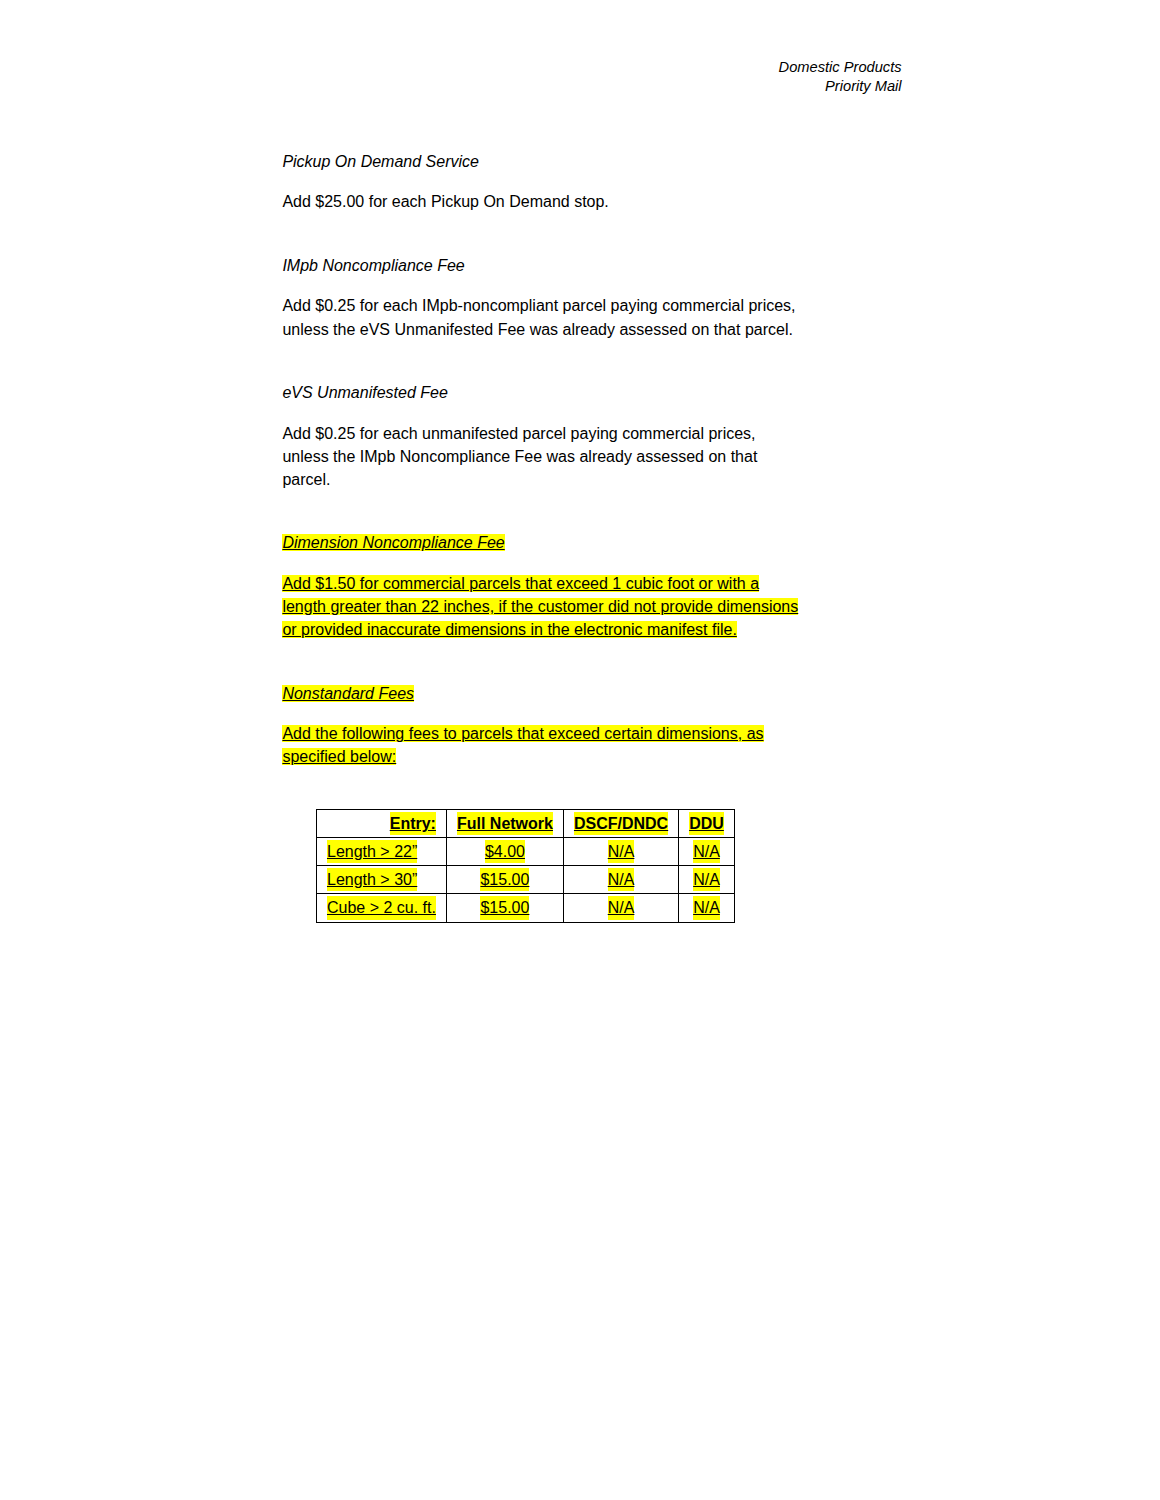Domestic Products
Priority Mail
Pickup On Demand Service
Add $25.00 for each Pickup On Demand stop.
IMpb Noncompliance Fee
Add $0.25 for each IMpb-noncompliant parcel paying commercial prices,
unless the eVS Unmanifested Fee was already assessed on that parcel.
eVS Unmanifested Fee
Add $0.25 for each unmanifested parcel paying commercial prices,
unless the IMpb Noncompliance Fee was already assessed on that
parcel.
Dimension Noncompliance Fee
Add $1.50 for commercial parcels that exceed 1 cubic foot or with a
length greater than 22 inches, if the customer did not provide dimensions
or provided inaccurate dimensions in the electronic manifest file.
Nonstandard Fees
Add the following fees to parcels that exceed certain dimensions, as
specified below:
| Entry: | Full Network | DSCF/DNDC | DDU |
| --- | --- | --- | --- |
| Length > 22” | $4.00 | N/A | N/A |
| Length > 30” | $15.00 | N/A | N/A |
| Cube > 2 cu. ft. | $15.00 | N/A | N/A |